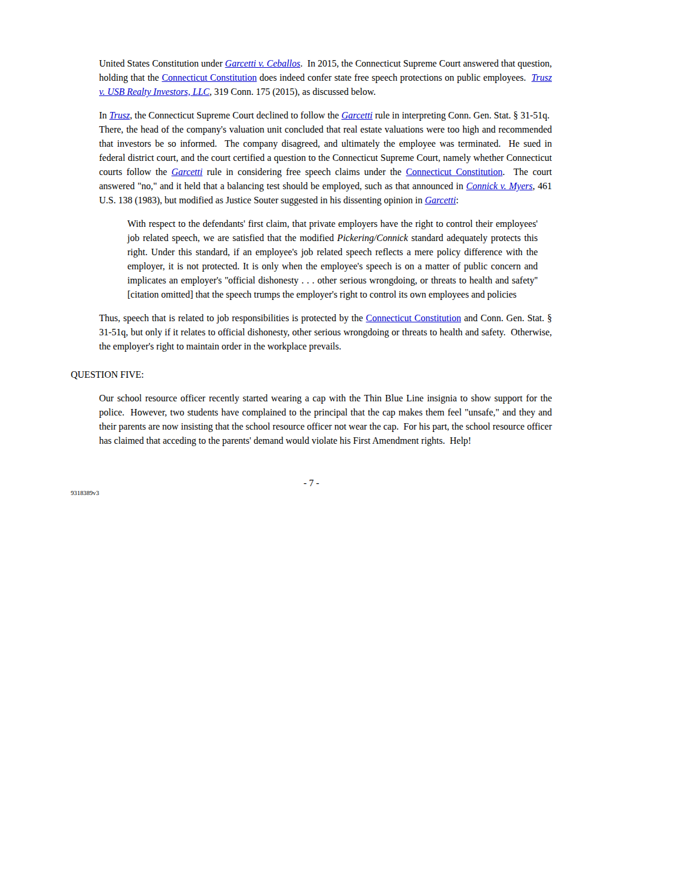United States Constitution under Garcetti v. Ceballos. In 2015, the Connecticut Supreme Court answered that question, holding that the Connecticut Constitution does indeed confer state free speech protections on public employees. Trusz v. USB Realty Investors, LLC, 319 Conn. 175 (2015), as discussed below.
In Trusz, the Connecticut Supreme Court declined to follow the Garcetti rule in interpreting Conn. Gen. Stat. § 31-51q. There, the head of the company's valuation unit concluded that real estate valuations were too high and recommended that investors be so informed. The company disagreed, and ultimately the employee was terminated. He sued in federal district court, and the court certified a question to the Connecticut Supreme Court, namely whether Connecticut courts follow the Garcetti rule in considering free speech claims under the Connecticut Constitution. The court answered "no," and it held that a balancing test should be employed, such as that announced in Connick v. Myers, 461 U.S. 138 (1983), but modified as Justice Souter suggested in his dissenting opinion in Garcetti:
With respect to the defendants' first claim, that private employers have the right to control their employees' job related speech, we are satisfied that the modified Pickering/Connick standard adequately protects this right. Under this standard, if an employee's job related speech reflects a mere policy difference with the employer, it is not protected. It is only when the employee's speech is on a matter of public concern and implicates an employer's ''official dishonesty . . . other serious wrongdoing, or threats to health and safety'' [citation omitted] that the speech trumps the employer's right to control its own employees and policies
Thus, speech that is related to job responsibilities is protected by the Connecticut Constitution and Conn. Gen. Stat. § 31-51q, but only if it relates to official dishonesty, other serious wrongdoing or threats to health and safety. Otherwise, the employer's right to maintain order in the workplace prevails.
QUESTION FIVE:
Our school resource officer recently started wearing a cap with the Thin Blue Line insignia to show support for the police. However, two students have complained to the principal that the cap makes them feel "unsafe," and they and their parents are now insisting that the school resource officer not wear the cap. For his part, the school resource officer has claimed that acceding to the parents' demand would violate his First Amendment rights. Help!
- 7 -
9318389v3